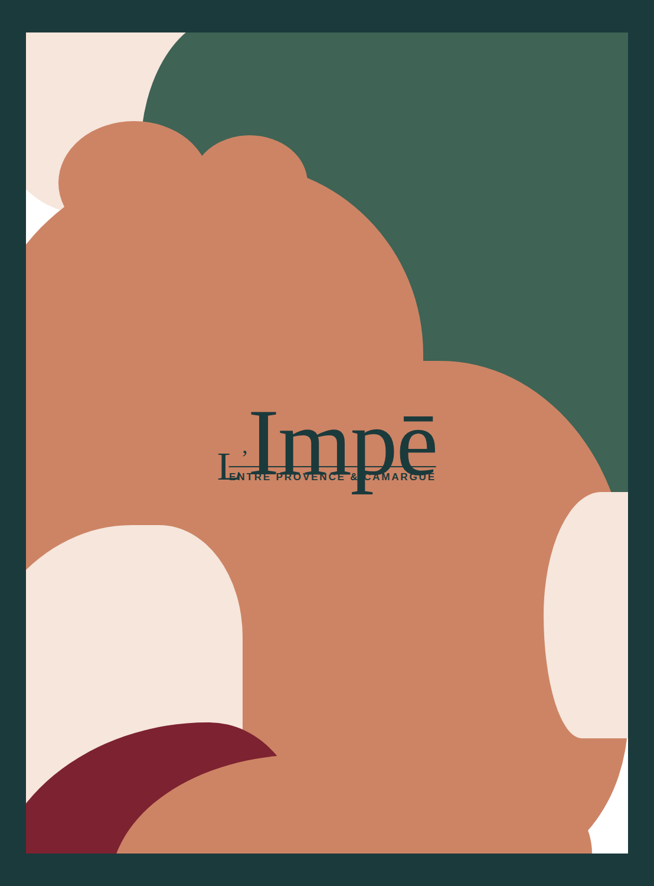L’ Impē
Entre Provence & Camargue